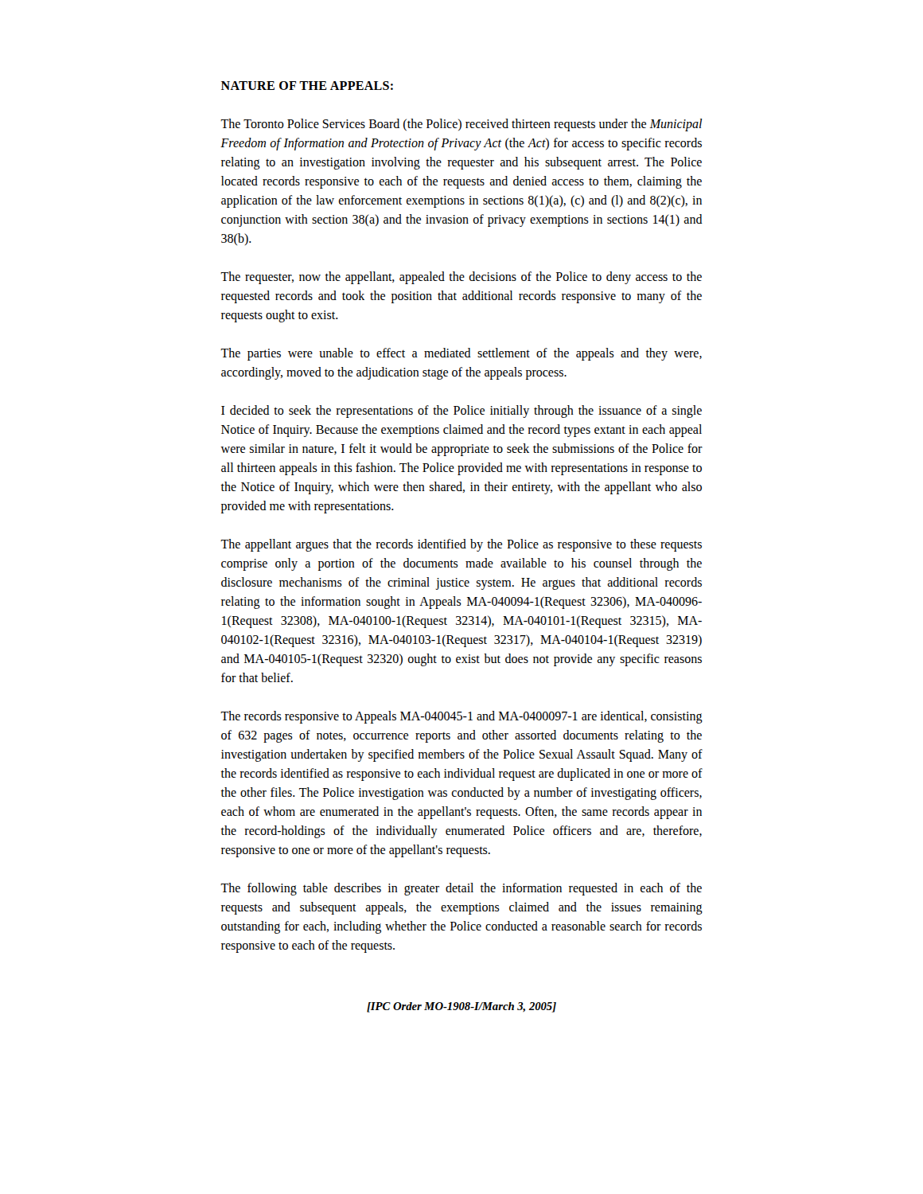NATURE OF THE APPEALS:
The Toronto Police Services Board (the Police) received thirteen requests under the Municipal Freedom of Information and Protection of Privacy Act (the Act) for access to specific records relating to an investigation involving the requester and his subsequent arrest. The Police located records responsive to each of the requests and denied access to them, claiming the application of the law enforcement exemptions in sections 8(1)(a), (c) and (l) and 8(2)(c), in conjunction with section 38(a) and the invasion of privacy exemptions in sections 14(1) and 38(b).
The requester, now the appellant, appealed the decisions of the Police to deny access to the requested records and took the position that additional records responsive to many of the requests ought to exist.
The parties were unable to effect a mediated settlement of the appeals and they were, accordingly, moved to the adjudication stage of the appeals process.
I decided to seek the representations of the Police initially through the issuance of a single Notice of Inquiry. Because the exemptions claimed and the record types extant in each appeal were similar in nature, I felt it would be appropriate to seek the submissions of the Police for all thirteen appeals in this fashion. The Police provided me with representations in response to the Notice of Inquiry, which were then shared, in their entirety, with the appellant who also provided me with representations.
The appellant argues that the records identified by the Police as responsive to these requests comprise only a portion of the documents made available to his counsel through the disclosure mechanisms of the criminal justice system. He argues that additional records relating to the information sought in Appeals MA-040094-1(Request 32306), MA-040096-1(Request 32308), MA-040100-1(Request 32314), MA-040101-1(Request 32315), MA-040102-1(Request 32316), MA-040103-1(Request 32317), MA-040104-1(Request 32319) and MA-040105-1(Request 32320) ought to exist but does not provide any specific reasons for that belief.
The records responsive to Appeals MA-040045-1 and MA-0400097-1 are identical, consisting of 632 pages of notes, occurrence reports and other assorted documents relating to the investigation undertaken by specified members of the Police Sexual Assault Squad. Many of the records identified as responsive to each individual request are duplicated in one or more of the other files. The Police investigation was conducted by a number of investigating officers, each of whom are enumerated in the appellant's requests. Often, the same records appear in the record-holdings of the individually enumerated Police officers and are, therefore, responsive to one or more of the appellant's requests.
The following table describes in greater detail the information requested in each of the requests and subsequent appeals, the exemptions claimed and the issues remaining outstanding for each, including whether the Police conducted a reasonable search for records responsive to each of the requests.
[IPC Order MO-1908-I/March 3, 2005]